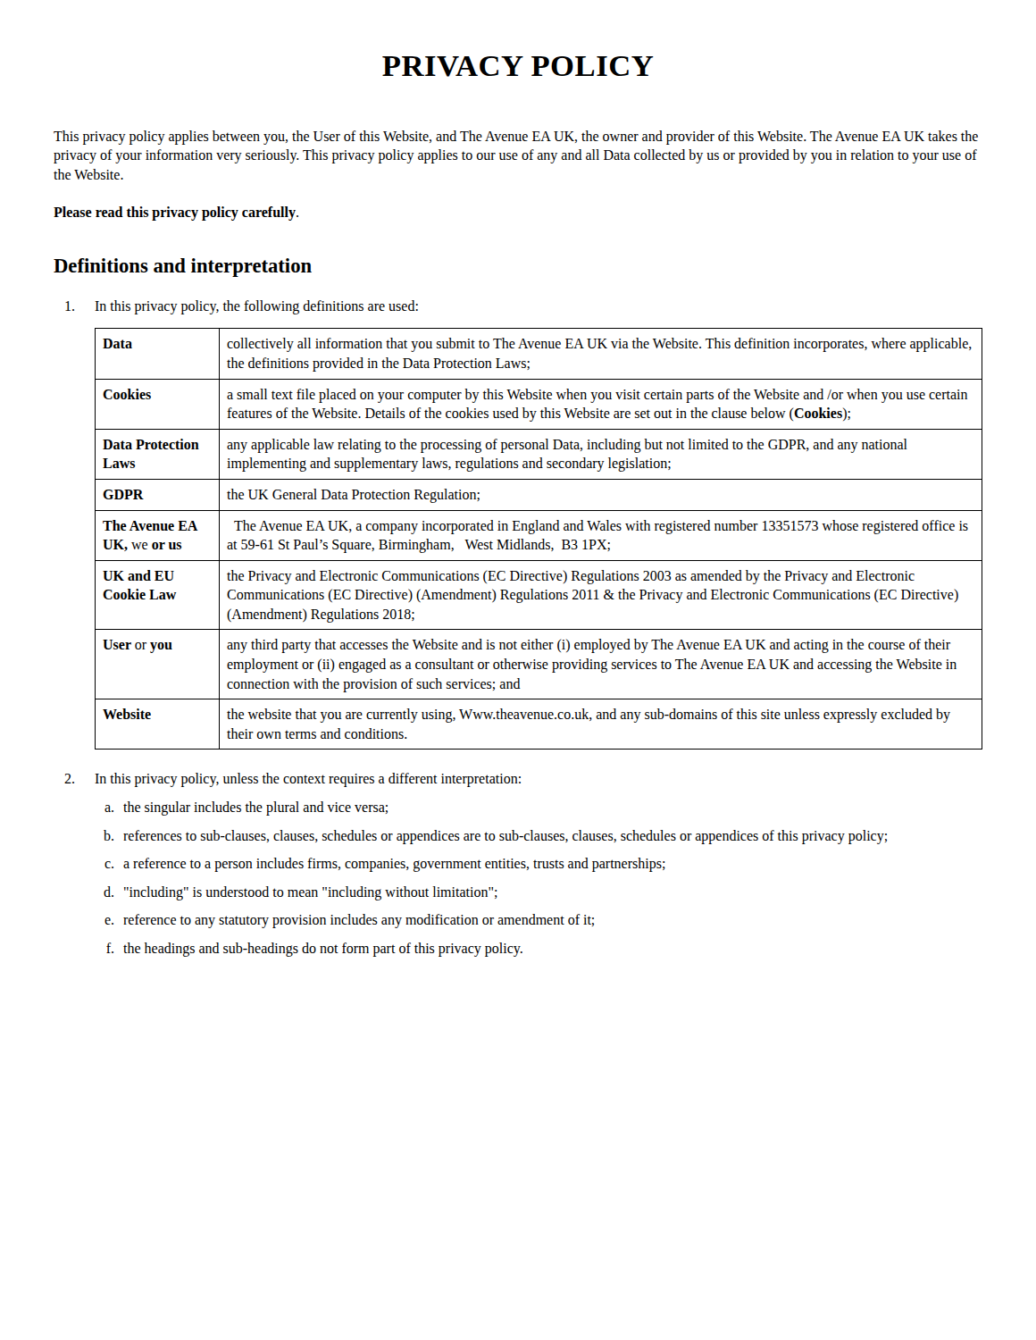PRIVACY POLICY
This privacy policy applies between you, the User of this Website, and The Avenue EA UK, the owner and provider of this Website. The Avenue EA UK takes the privacy of your information very seriously. This privacy policy applies to our use of any and all Data collected by us or provided by you in relation to your use of the Website.
Please read this privacy policy carefully.
Definitions and interpretation
In this privacy policy, the following definitions are used:
| Data | collectively all information that you submit to The Avenue EA UK via the Website. This definition incorporates, where applicable, the definitions provided in the Data Protection Laws; |
| Cookies | a small text file placed on your computer by this Website when you visit certain parts of the Website and /or when you use certain features of the Website. Details of the cookies used by this Website are set out in the clause below ( Cookies ); |
| Data Protection Laws | any applicable law relating to the processing of personal Data, including but not limited to the GDPR, and any national implementing and supplementary laws, regulations and secondary legislation; |
| GDPR | the UK General Data Protection Regulation; |
| The Avenue EA UK, we or us | The Avenue EA UK, a company incorporated in England and Wales with registered number 13351573 whose registered office is at 59-61 St Paul’s Square, Birmingham, West Midlands, B3 1PX; |
| UK and EU Cookie Law | the Privacy and Electronic Communications (EC Directive) Regulations 2003 as amended by the Privacy and Electronic Communications (EC Directive) (Amendment) Regulations 2011 & the Privacy and Electronic Communications (EC Directive) (Amendment) Regulations 2018; |
| User or you | any third party that accesses the Website and is not either (i) employed by The Avenue EA UK and acting in the course of their employment or (ii) engaged as a consultant or otherwise providing services to The Avenue EA UK and accessing the Website in connection with the provision of such services; and |
| Website | the website that you are currently using, Www.theavenue.co.uk, and any sub-domains of this site unless expressly excluded by their own terms and conditions. |
In this privacy policy, unless the context requires a different interpretation:
the singular includes the plural and vice versa;
references to sub-clauses, clauses, schedules or appendices are to sub-clauses, clauses, schedules or appendices of this privacy policy;
a reference to a person includes firms, companies, government entities, trusts and partnerships;
"including" is understood to mean "including without limitation";
reference to any statutory provision includes any modification or amendment of it;
the headings and sub-headings do not form part of this privacy policy.